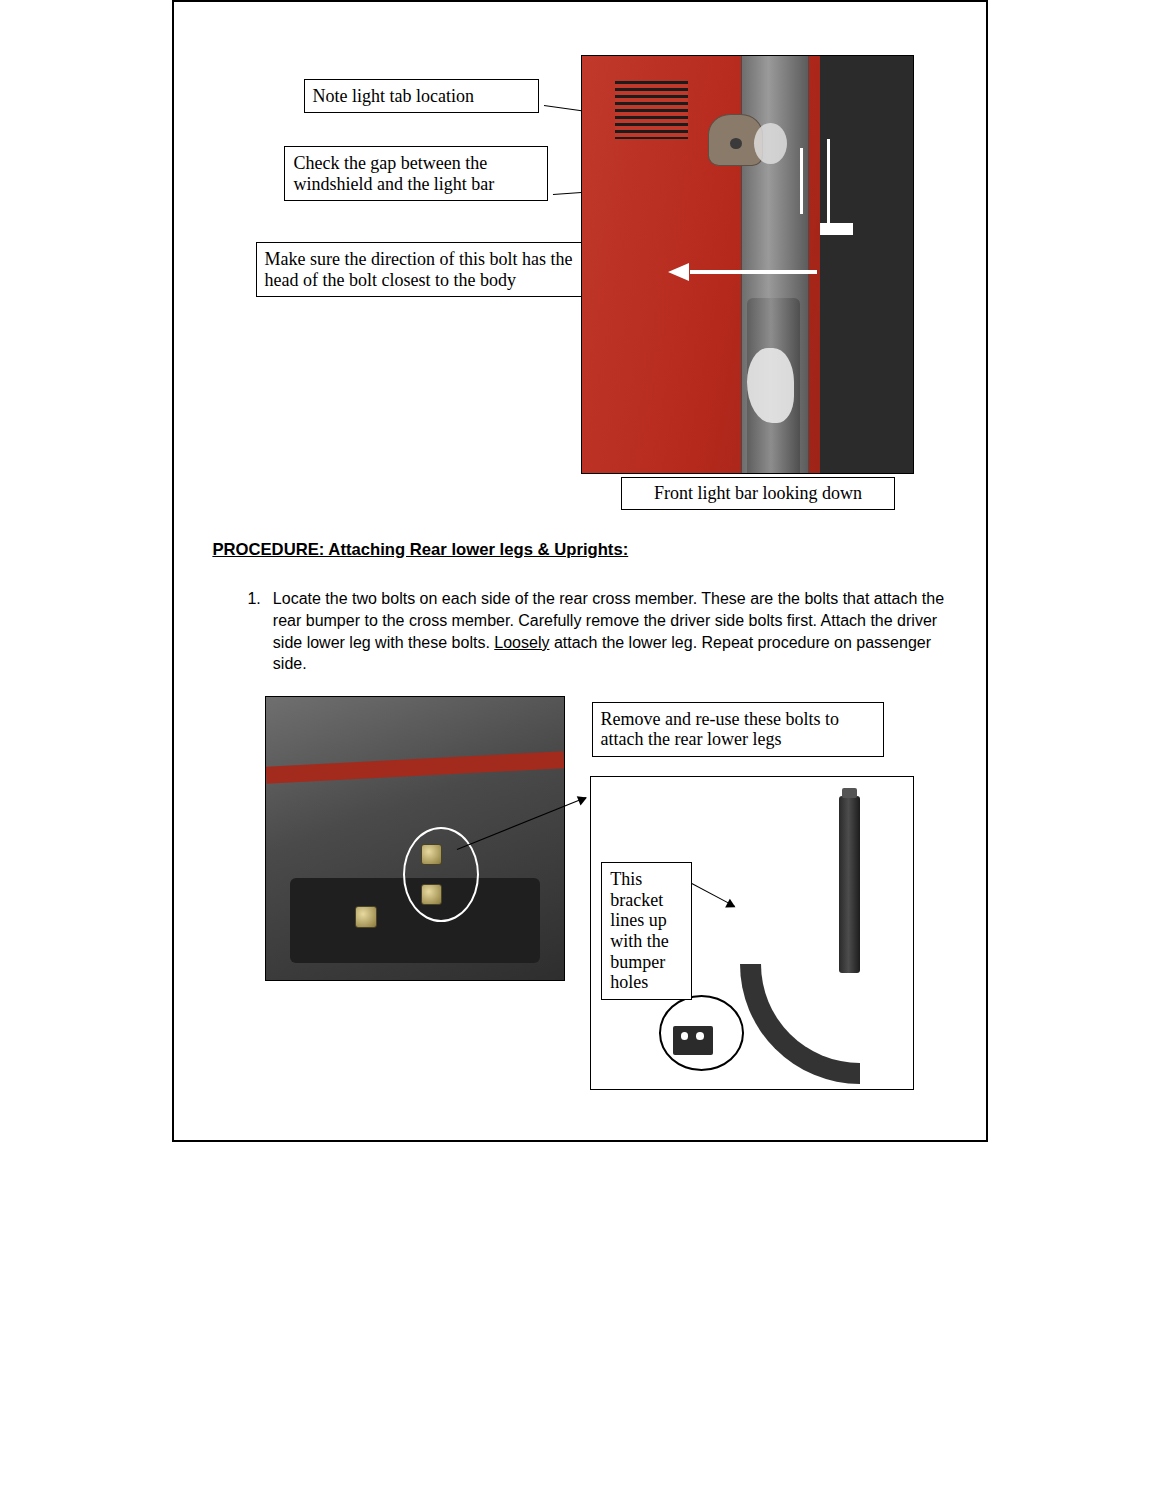Note light tab location
Check the gap between the windshield and the light bar
Make sure the direction of this bolt has the head of the bolt closest to the body
Front light bar looking down
PROCEDURE: Attaching Rear lower legs & Uprights:
Locate the two bolts on each side of the rear cross member. These are the bolts that attach the rear bumper to the cross member. Carefully remove the driver side bolts first. Attach the driver side lower leg with these bolts. Loosely attach the lower leg. Repeat procedure on passenger side.
Remove and re-use these bolts to attach the rear lower legs
This bracket lines up with the bumper holes